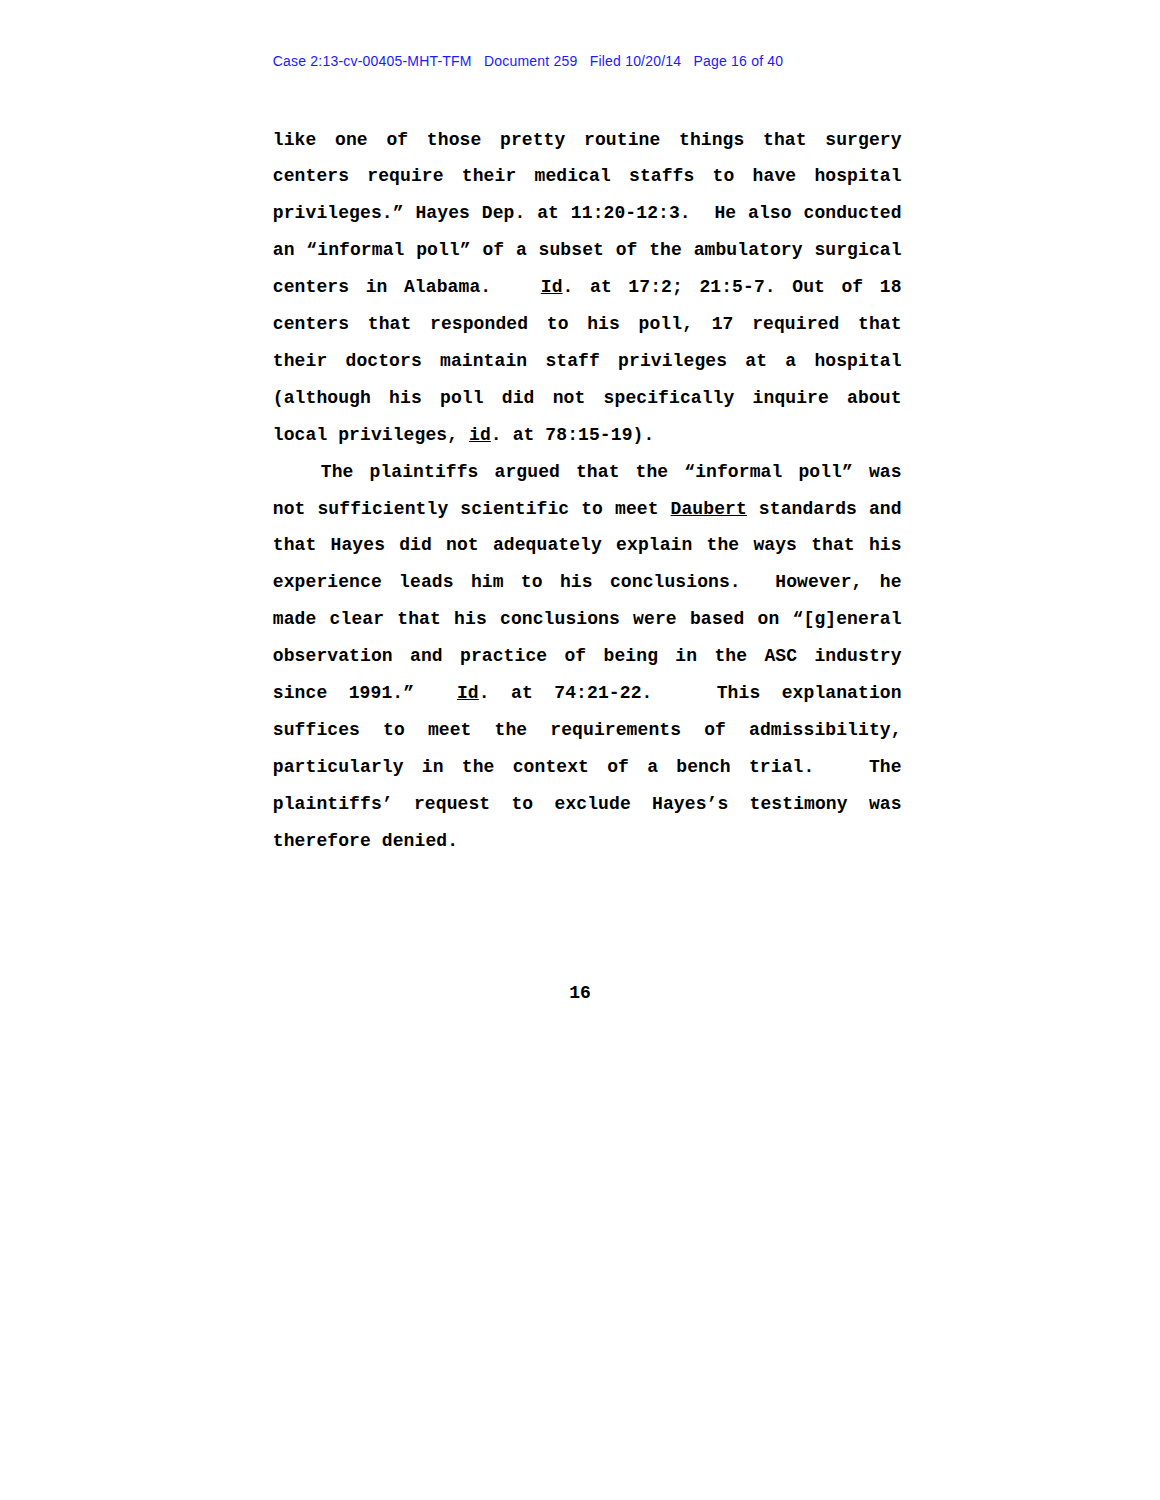Case 2:13-cv-00405-MHT-TFM Document 259 Filed 10/20/14 Page 16 of 40
like one of those pretty routine things that surgery centers require their medical staffs to have hospital privileges.” Hayes Dep. at 11:20-12:3. He also conducted an “informal poll” of a subset of the ambulatory surgical centers in Alabama. Id. at 17:2; 21:5-7. Out of 18 centers that responded to his poll, 17 required that their doctors maintain staff privileges at a hospital (although his poll did not specifically inquire about local privileges, id. at 78:15-19).
The plaintiffs argued that the “informal poll” was not sufficiently scientific to meet Daubert standards and that Hayes did not adequately explain the ways that his experience leads him to his conclusions. However, he made clear that his conclusions were based on “[g]eneral observation and practice of being in the ASC industry since 1991.” Id. at 74:21-22. This explanation suffices to meet the requirements of admissibility, particularly in the context of a bench trial. The plaintiffs’ request to exclude Hayes’s testimony was therefore denied.
16